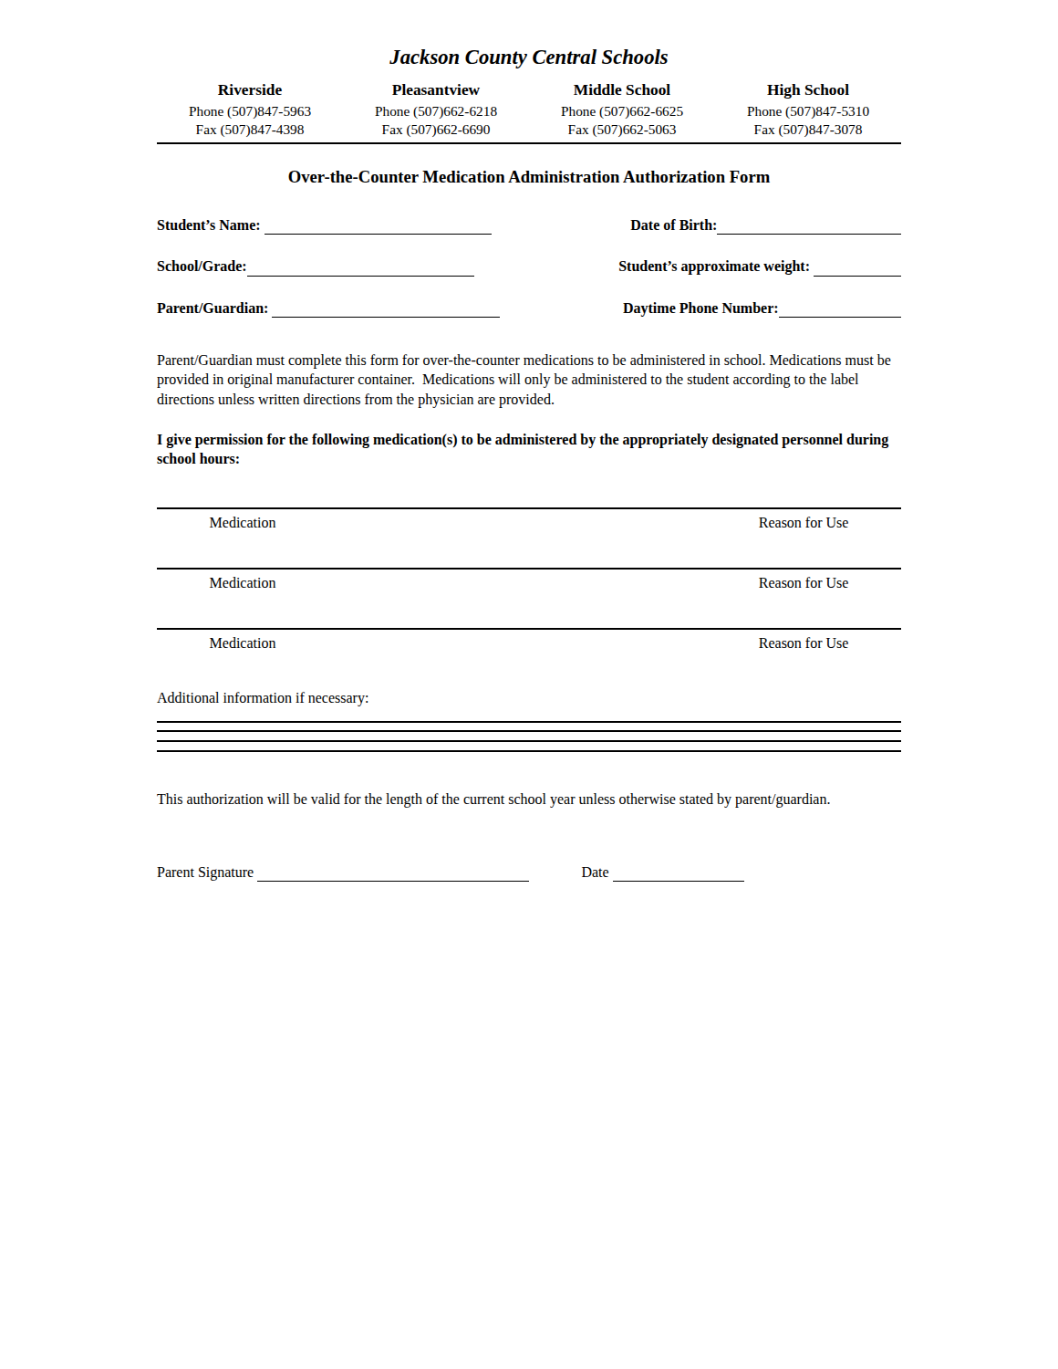Jackson County Central Schools
| Riverside | Pleasantview | Middle School | High School |
| --- | --- | --- | --- |
| Phone (507)847-5963 | Phone (507)662-6218 | Phone (507)662-6625 | Phone (507)847-5310 |
| Fax (507)847-4398 | Fax (507)662-6690 | Fax (507)662-5063 | Fax (507)847-3078 |
Over-the-Counter Medication Administration Authorization Form
Student’s Name: Date of Birth:
School/Grade: Student’s approximate weight:
Parent/Guardian: Daytime Phone Number:
Parent/Guardian must complete this form for over-the-counter medications to be administered in school. Medications must be provided in original manufacturer container. Medications will only be administered to the student according to the label directions unless written directions from the physician are provided.
I give permission for the following medication(s) to be administered by the appropriately designated personnel during school hours:
Medication Reason for Use
Medication Reason for Use
Medication Reason for Use
Additional information if necessary:
This authorization will be valid for the length of the current school year unless otherwise stated by parent/guardian.
Parent Signature Date